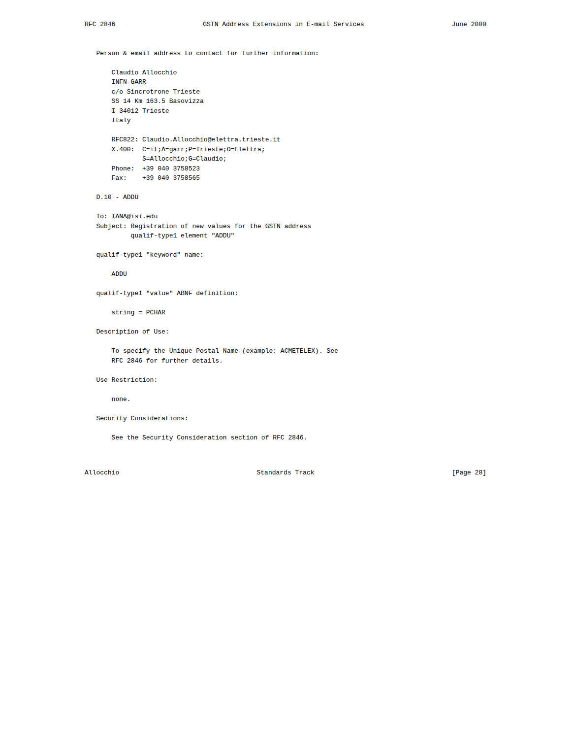RFC 2846 GSTN Address Extensions in E-mail Services June 2000
   Person & email address to contact for further information:

       Claudio Allocchio
       INFN-GARR
       c/o Sincrotrone Trieste
       SS 14 Km 163.5 Basovizza
       I 34012 Trieste
       Italy

       RFC822: Claudio.Allocchio@elettra.trieste.it
       X.400:  C=it;A=garr;P=Trieste;O=Elettra;
               S=Allocchio;G=Claudio;
       Phone:  +39 040 3758523
       Fax:    +39 040 3758565

   D.10 - ADDU

   To: IANA@isi.edu
   Subject: Registration of new values for the GSTN address
            qualif-type1 element "ADDU"

   qualif-type1 "keyword" name:

       ADDU

   qualif-type1 "value" ABNF definition:

       string = PCHAR

   Description of Use:

       To specify the Unique Postal Name (example: ACMETELEX). See
       RFC 2846 for further details.

   Use Restriction:

       none.

   Security Considerations:

       See the Security Consideration section of RFC 2846.
Allocchio Standards Track [Page 28]